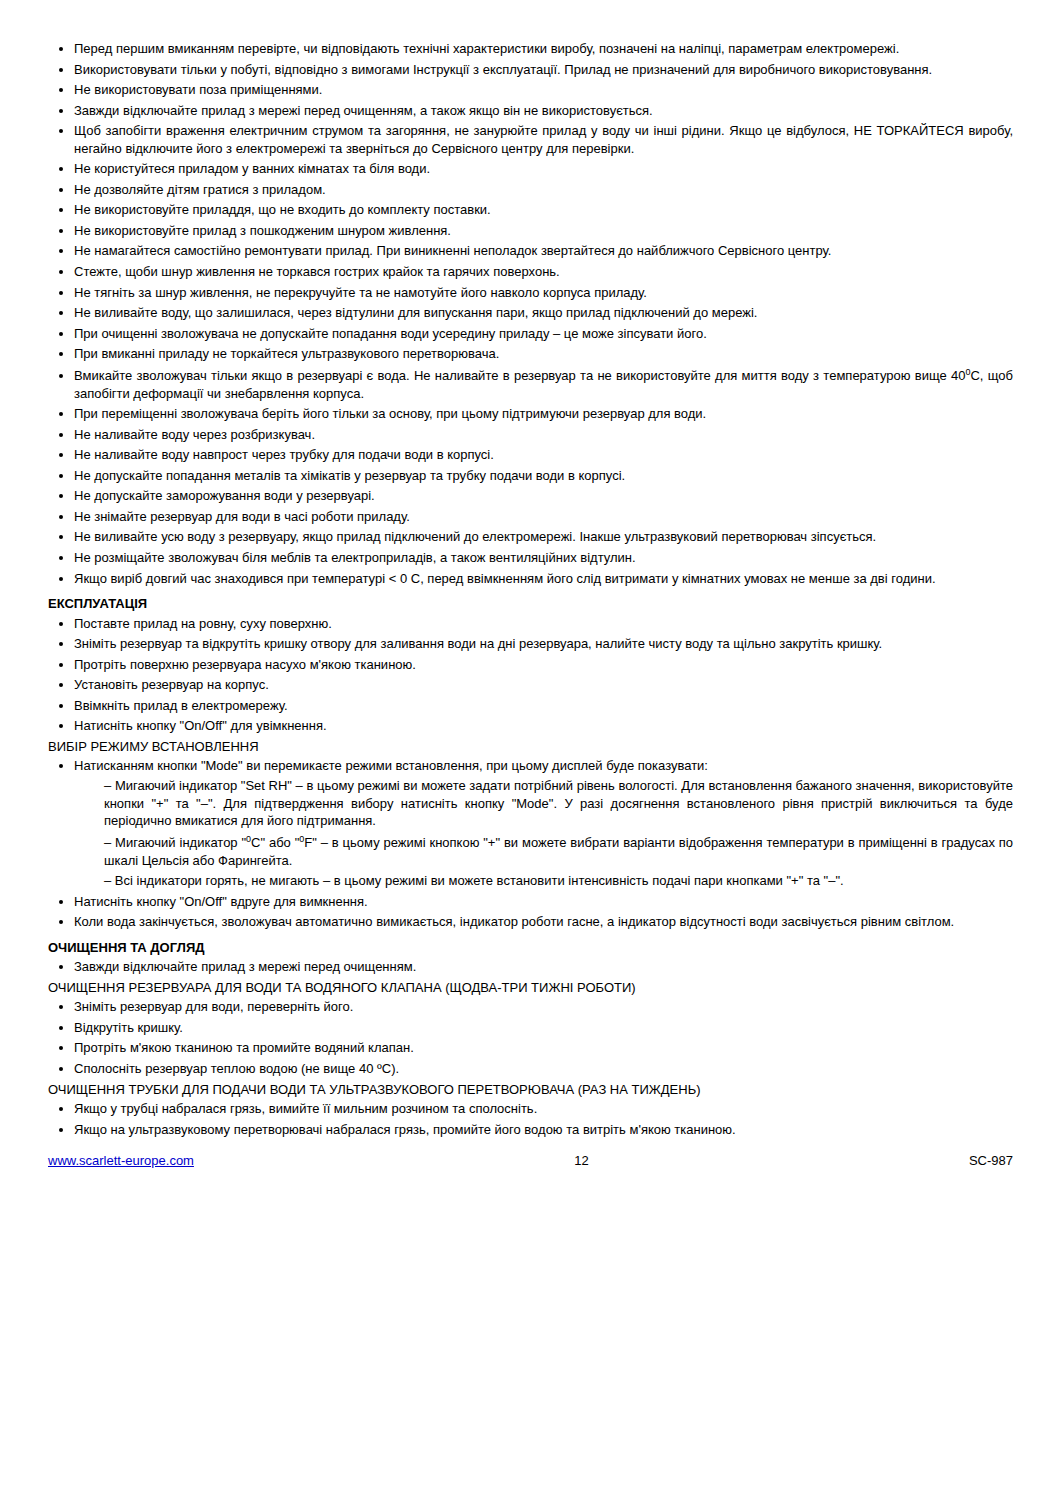Перед першим вмиканням перевірте, чи відповідають технічні характеристики виробу, позначені на наліпці, параметрам електромережі.
Використовувати тільки у побуті, відповідно з вимогами Інструкції з експлуатації. Прилад не призначений для виробничого використовування.
Не використовувати поза приміщеннями.
Завжди відключайте прилад з мережі перед очищенням, а також якщо він не використовується.
Щоб запобігти враження електричним струмом та загоряння, не занурюйте прилад у воду чи інші рідини. Якщо це відбулося, НЕ ТОРКАЙТЕСЯ виробу, негайно відключите його з електромережі та зверніться до Сервісного центру для перевірки.
Не користуйтеся приладом у ванних кімнатах та біля води.
Не дозволяйте дітям гратися з приладом.
Не використовуйте приладдя, що не входить до комплекту поставки.
Не використовуйте прилад з пошкодженим шнуром живлення.
Не намагайтеся самостійно ремонтувати прилад. При виникненні неполадок звертайтеся до найближчого Сервісного центру.
Стежте, щоби шнур живлення не торкався гострих крайок та гарячих поверхонь.
Не тягніть за шнур живлення, не перекручуйте та не намотуйте його навколо корпуса приладу.
Не виливайте воду, що залишилася, через відтулини для випускання пари, якщо прилад підключений до мережі.
При очищенні зволожувача не допускайте попадання води усередину приладу – це може зіпсувати його.
При вмиканні приладу не торкайтеся ультразвукового перетворювача.
Вмикайте зволожувач тільки якщо в резервуарі є вода. Не наливайте в резервуар та не використовуйте для миття воду з температурою вище 400C, щоб запобігти деформації чи знебарвлення корпуса.
При переміщенні зволожувача беріть його тільки за основу, при цьому підтримуючи резервуар для води.
Не наливайте воду через розбризкувач.
Не наливайте воду навпрост через трубку для подачи води в корпусі.
Не допускайте попадання металів та хімікатів у резервуар та трубку подачи води в корпусі.
Не допускайте заморожування води у резервуарі.
Не знімайте резервуар для води в часі роботи приладу.
Не виливайте усю воду з резервуару, якщо прилад підключений до електромережі. Інакше ультразвуковий перетворювач зіпсується.
Не розміщайте зволожувач біля меблів та електроприладів, а також вентиляційних відтулин.
Якщо виріб довгий час знаходився при температурі < 0 C, перед ввімкненням його слід витримати у кімнатних умовах не менше за дві години.
Експлуатація
Поставте прилад на ровну, суху поверхню.
Зніміть резервуар та відкрутіть кришку отвору для заливання води на дні резервуара, налийте чисту воду та щільно закрутіть кришку.
Протріть поверхню резервуара насухо м'якою тканиною.
Установіть резервуар на корпус.
Ввімкніть прилад в електромережу.
Натисніть кнопку "On/Off" для увімкнення.
Вибір режиму встановлення
Натисканням кнопки "Mode" ви перемикаєте режими встановлення, при цьому дисплей буде показувати:
Мигаючий індикатор "Set RH" – в цьому режимі ви можете задати потрібний рівень вологості. Для встановлення бажаного значення, використовуйте кнопки "+" та "–". Для підтвердження вибору натисніть кнопку "Mode". У разі досягнення встановленого рівня пристрій виключиться та буде періодично вмикатися для його підтримання.
Мигаючий індикатор "0C" або "0F" – в цьому режимі кнопкою "+" ви можете вибрати варіанти відображення температури в приміщенні в градусах по шкалі Цельсія або Фарингейта.
Всі індикатори горять, не мигають – в цьому режимі ви можете встановити інтенсивність подачі пари кнопками "+" та "–".
Натисніть кнопку "On/Off" вдруге для вимкнення.
Коли вода закінчується, зволожувач автоматично вимикається, індикатор роботи гасне, а індикатор відсутності води засвічується рівним світлом.
Очищення та догляд
Завжди відключайте прилад з мережі перед очищенням.
Очищення резервуара для води та водяного клапана (щодва-три тижні роботи)
Зніміть резервуар для води, переверніть його.
Відкрутіть кришку.
Протріть м'якою тканиною та промийте водяний клапан.
Сполосніть резервуар теплою водою (не вище 40 ºС).
Очищення трубки для подачи води та ультразвукового перетворювача (раз на тиждень)
Якщо у трубці набралася грязь, вимийте її мильним розчином та сполосніть.
Якщо на ультразвуковому перетворювачі набралася грязь, промийте його водою та витріть м'якою тканиною.
www.scarlett-europe.com 12 SC-987